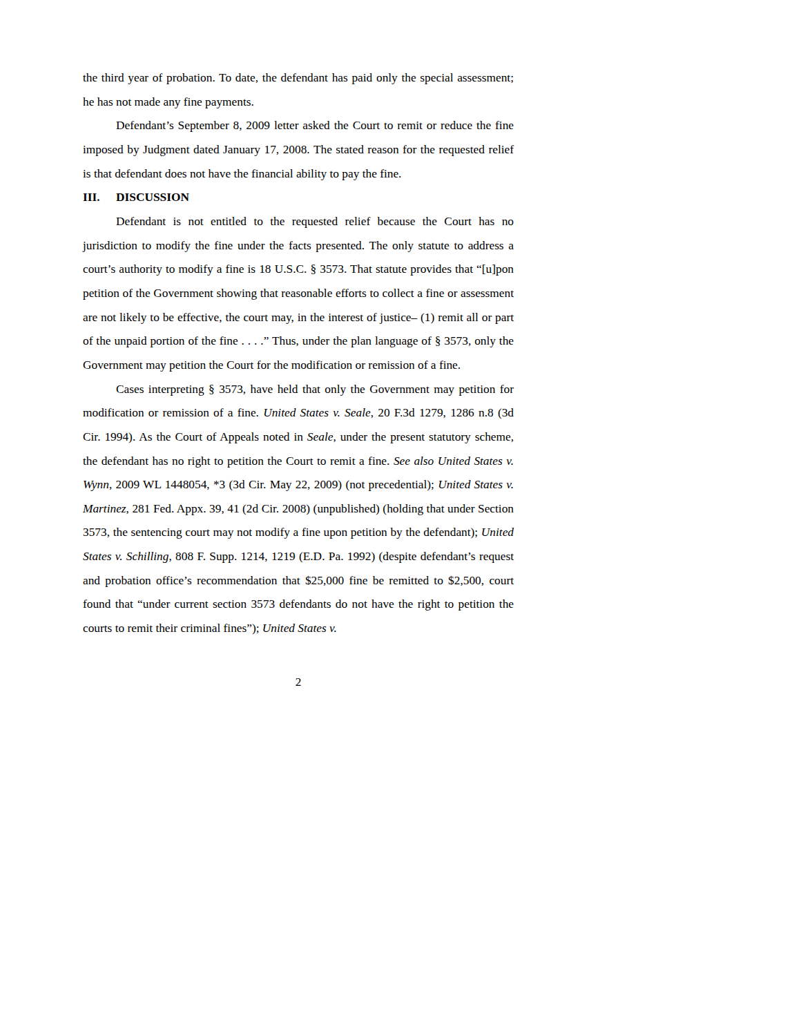the third year of probation. To date, the defendant has paid only the special assessment; he has not made any fine payments.
Defendant’s September 8, 2009 letter asked the Court to remit or reduce the fine imposed by Judgment dated January 17, 2008. The stated reason for the requested relief is that defendant does not have the financial ability to pay the fine.
III. DISCUSSION
Defendant is not entitled to the requested relief because the Court has no jurisdiction to modify the fine under the facts presented. The only statute to address a court’s authority to modify a fine is 18 U.S.C. § 3573. That statute provides that “[u]pon petition of the Government showing that reasonable efforts to collect a fine or assessment are not likely to be effective, the court may, in the interest of justice– (1) remit all or part of the unpaid portion of the fine . . . .” Thus, under the plan language of § 3573, only the Government may petition the Court for the modification or remission of a fine.
Cases interpreting § 3573, have held that only the Government may petition for modification or remission of a fine. United States v. Seale, 20 F.3d 1279, 1286 n.8 (3d Cir. 1994). As the Court of Appeals noted in Seale, under the present statutory scheme, the defendant has no right to petition the Court to remit a fine. See also United States v. Wynn, 2009 WL 1448054, *3 (3d Cir. May 22, 2009) (not precedential); United States v. Martinez, 281 Fed. Appx. 39, 41 (2d Cir. 2008) (unpublished) (holding that under Section 3573, the sentencing court may not modify a fine upon petition by the defendant); United States v. Schilling, 808 F. Supp. 1214, 1219 (E.D. Pa. 1992) (despite defendant’s request and probation office’s recommendation that $25,000 fine be remitted to $2,500, court found that “under current section 3573 defendants do not have the right to petition the courts to remit their criminal fines”); United States v.
2